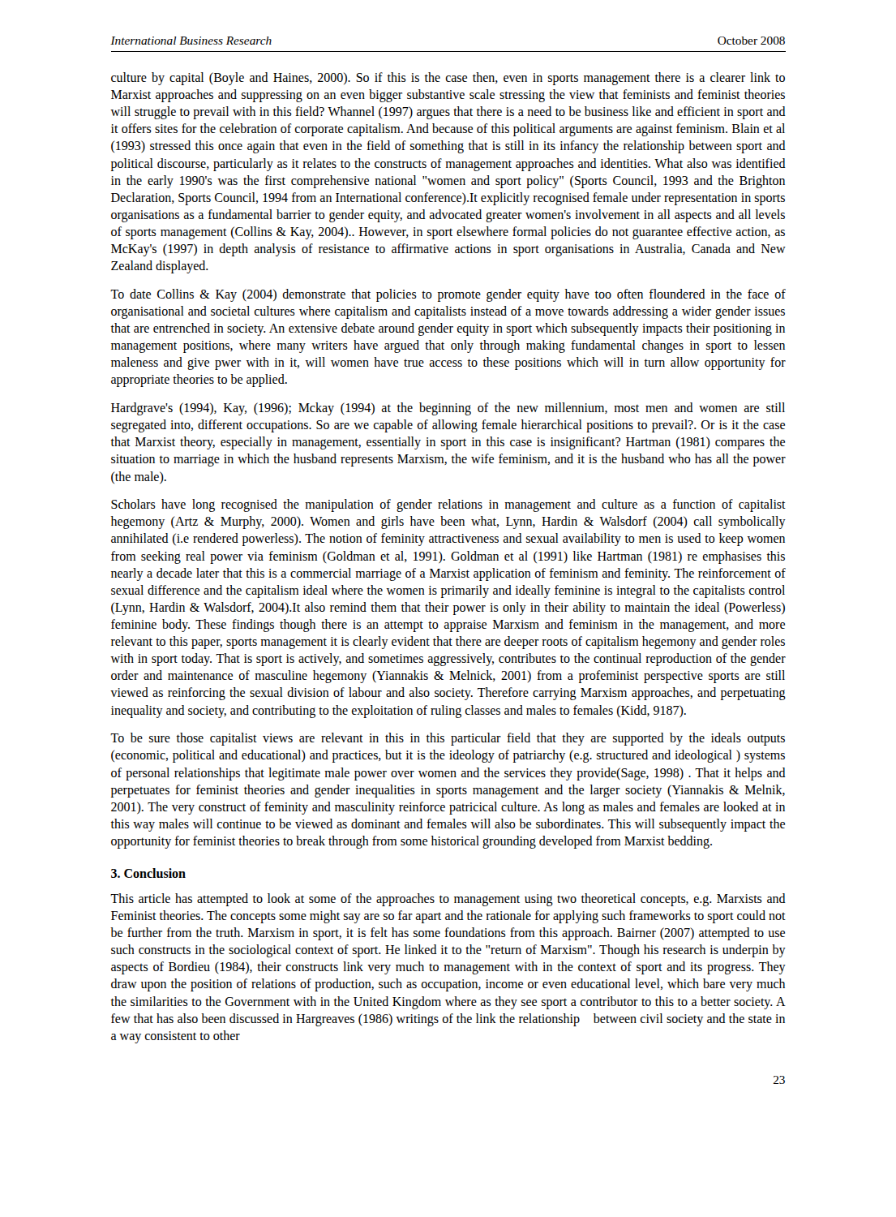International Business Research October 2008
culture by capital (Boyle and Haines, 2000). So if this is the case then, even in sports management there is a clearer link to Marxist approaches and suppressing on an even bigger substantive scale stressing the view that feminists and feminist theories will struggle to prevail with in this field? Whannel (1997) argues that there is a need to be business like and efficient in sport and it offers sites for the celebration of corporate capitalism. And because of this political arguments are against feminism. Blain et al (1993) stressed this once again that even in the field of something that is still in its infancy the relationship between sport and political discourse, particularly as it relates to the constructs of management approaches and identities. What also was identified in the early 1990's was the first comprehensive national "women and sport policy" (Sports Council, 1993 and the Brighton Declaration, Sports Council, 1994 from an International conference).It explicitly recognised female under representation in sports organisations as a fundamental barrier to gender equity, and advocated greater women's involvement in all aspects and all levels of sports management (Collins & Kay, 2004).. However, in sport elsewhere formal policies do not guarantee effective action, as McKay's (1997) in depth analysis of resistance to affirmative actions in sport organisations in Australia, Canada and New Zealand displayed.
To date Collins & Kay (2004) demonstrate that policies to promote gender equity have too often floundered in the face of organisational and societal cultures where capitalism and capitalists instead of a move towards addressing a wider gender issues that are entrenched in society. An extensive debate around gender equity in sport which subsequently impacts their positioning in management positions, where many writers have argued that only through making fundamental changes in sport to lessen maleness and give pwer with in it, will women have true access to these positions which will in turn allow opportunity for appropriate theories to be applied.
Hardgrave's (1994), Kay, (1996); Mckay (1994) at the beginning of the new millennium, most men and women are still segregated into, different occupations. So are we capable of allowing female hierarchical positions to prevail?. Or is it the case that Marxist theory, especially in management, essentially in sport in this case is insignificant? Hartman (1981) compares the situation to marriage in which the husband represents Marxism, the wife feminism, and it is the husband who has all the power (the male).
Scholars have long recognised the manipulation of gender relations in management and culture as a function of capitalist hegemony (Artz & Murphy, 2000). Women and girls have been what, Lynn, Hardin & Walsdorf (2004) call symbolically annihilated (i.e rendered powerless). The notion of feminity attractiveness and sexual availability to men is used to keep women from seeking real power via feminism (Goldman et al, 1991). Goldman et al (1991) like Hartman (1981) re emphasises this nearly a decade later that this is a commercial marriage of a Marxist application of feminism and feminity. The reinforcement of sexual difference and the capitalism ideal where the women is primarily and ideally feminine is integral to the capitalists control (Lynn, Hardin & Walsdorf, 2004).It also remind them that their power is only in their ability to maintain the ideal (Powerless) feminine body. These findings though there is an attempt to appraise Marxism and feminism in the management, and more relevant to this paper, sports management it is clearly evident that there are deeper roots of capitalism hegemony and gender roles with in sport today. That is sport is actively, and sometimes aggressively, contributes to the continual reproduction of the gender order and maintenance of masculine hegemony (Yiannakis & Melnick, 2001) from a profeminist perspective sports are still viewed as reinforcing the sexual division of labour and also society. Therefore carrying Marxism approaches, and perpetuating inequality and society, and contributing to the exploitation of ruling classes and males to females (Kidd, 9187).
To be sure those capitalist views are relevant in this in this particular field that they are supported by the ideals outputs (economic, political and educational) and practices, but it is the ideology of patriarchy (e.g. structured and ideological ) systems of personal relationships that legitimate male power over women and the services they provide(Sage, 1998) . That it helps and perpetuates for feminist theories and gender inequalities in sports management and the larger society (Yiannakis & Melnik, 2001). The very construct of feminity and masculinity reinforce patricical culture. As long as males and females are looked at in this way males will continue to be viewed as dominant and females will also be subordinates. This will subsequently impact the opportunity for feminist theories to break through from some historical grounding developed from Marxist bedding.
3. Conclusion
This article has attempted to look at some of the approaches to management using two theoretical concepts, e.g. Marxists and Feminist theories. The concepts some might say are so far apart and the rationale for applying such frameworks to sport could not be further from the truth. Marxism in sport, it is felt has some foundations from this approach. Bairner (2007) attempted to use such constructs in the sociological context of sport. He linked it to the "return of Marxism". Though his research is underpin by aspects of Bordieu (1984), their constructs link very much to management with in the context of sport and its progress. They draw upon the position of relations of production, such as occupation, income or even educational level, which bare very much the similarities to the Government with in the United Kingdom where as they see sport a contributor to this to a better society. A few that has also been discussed in Hargreaves (1986) writings of the link the relationship between civil society and the state in a way consistent to other
23